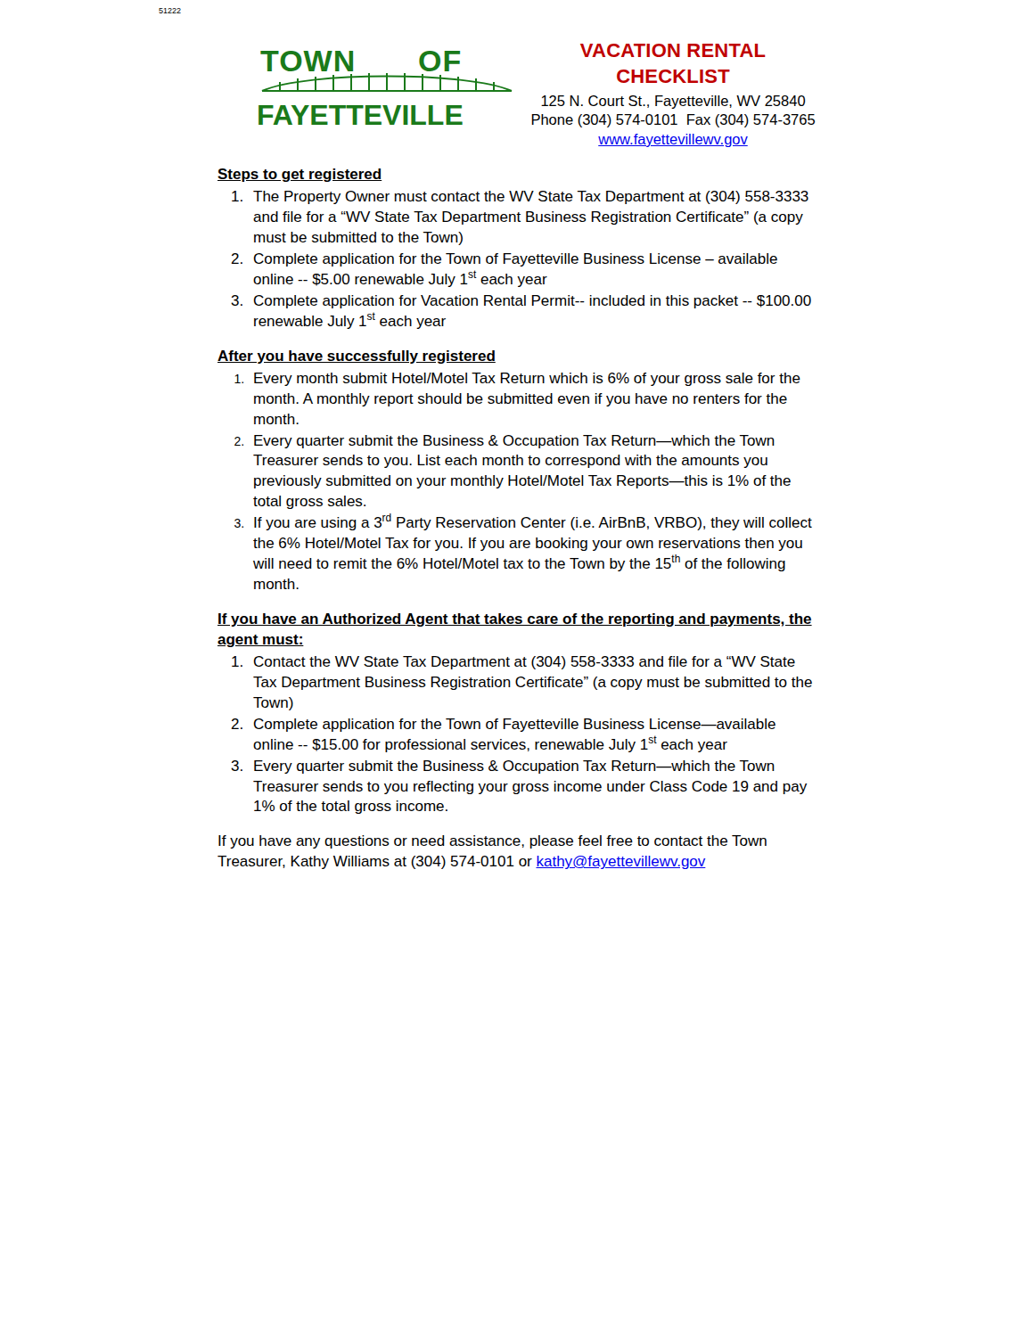51222
TOWN OF FAYETTEVILLE
VACATION RENTAL CHECKLIST
125 N. Court St., Fayetteville, WV 25840
Phone (304) 574-0101 Fax (304) 574-3765
www.fayettevillewv.gov
Steps to get registered
The Property Owner must contact the WV State Tax Department at (304) 558-3333 and file for a “WV State Tax Department Business Registration Certificate” (a copy must be submitted to the Town)
Complete application for the Town of Fayetteville Business License – available online -- $5.00 renewable July 1st each year
Complete application for Vacation Rental Permit-- included in this packet -- $100.00 renewable July 1st each year
After you have successfully registered
Every month submit Hotel/Motel Tax Return which is 6% of your gross sale for the month. A monthly report should be submitted even if you have no renters for the month.
Every quarter submit the Business & Occupation Tax Return—which the Town Treasurer sends to you. List each month to correspond with the amounts you previously submitted on your monthly Hotel/Motel Tax Reports—this is 1% of the total gross sales.
If you are using a 3rd Party Reservation Center (i.e. AirBnB, VRBO), they will collect the 6% Hotel/Motel Tax for you. If you are booking your own reservations then you will need to remit the 6% Hotel/Motel tax to the Town by the 15th of the following month.
If you have an Authorized Agent that takes care of the reporting and payments, the agent must:
Contact the WV State Tax Department at (304) 558-3333 and file for a “WV State Tax Department Business Registration Certificate” (a copy must be submitted to the Town)
Complete application for the Town of Fayetteville Business License—available online -- $15.00 for professional services, renewable July 1st each year
Every quarter submit the Business & Occupation Tax Return—which the Town Treasurer sends to you reflecting your gross income under Class Code 19 and pay 1% of the total gross income.
If you have any questions or need assistance, please feel free to contact the Town Treasurer, Kathy Williams at (304) 574-0101 or kathy@fayettevillewv.gov